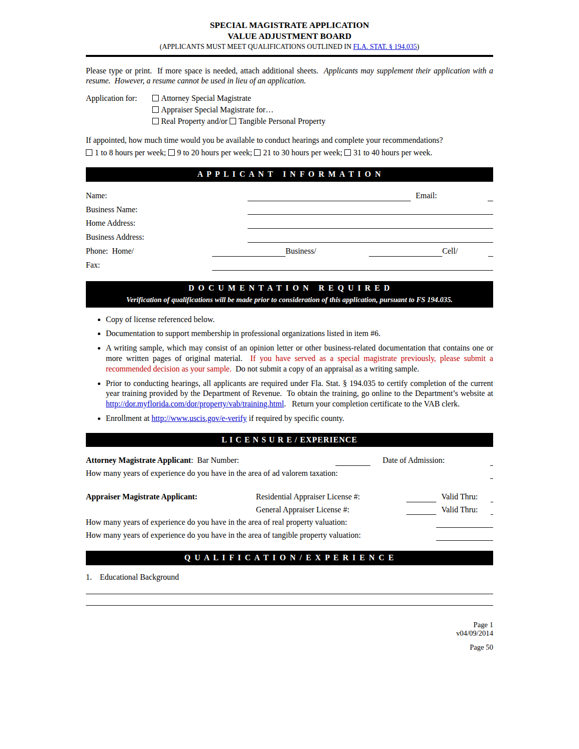SPECIAL MAGISTRATE APPLICATION
VALUE ADJUSTMENT BOARD
(APPLICANTS MUST MEET QUALIFICATIONS OUTLINED IN FLA. STAT. § 194.035)
Please type or print. If more space is needed, attach additional sheets. Applicants may supplement their application with a resume. However, a resume cannot be used in lieu of an application.
| Application for: | Attorney Special Magistrate |
| | Appraiser Special Magistrate for… |
| | Real Property and/or Tangible Personal Property |
If appointed, how much time would you be available to conduct hearings and complete your recommendations?
1 to 8 hours per week; 9 to 20 hours per week; 21 to 30 hours per week; 31 to 40 hours per week.
A P P L I C A N T I N F O R M A T I O N
| Name: | | Email: | |
| Business Name: | |
| Home Address: | |
| Business Address: | |
| Phone: Home/ | | Business/ | | Cell/ | |
| Fax: | |
D O C U M E N T A T I O N R E Q U I R E D
Verification of qualifications will be made prior to consideration of this application, pursuant to FS 194.035.
Copy of license referenced below.
Documentation to support membership in professional organizations listed in item #6.
A writing sample, which may consist of an opinion letter or other business-related documentation that contains one or more written pages of original material. If you have served as a special magistrate previously, please submit a recommended decision as your sample. Do not submit a copy of an appraisal as a writing sample.
Prior to conducting hearings, all applicants are required under Fla. Stat. § 194.035 to certify completion of the current year training provided by the Department of Revenue. To obtain the training, go online to the Department’s website at http://dor.myflorida.com/dor/property/vab/training.html. Return your completion certificate to the VAB clerk.
Enrollment at http://www.uscis.gov/e-verify if required by specific county.
L I C E N S U R E / EXPERIENCE
| Attorney Magistrate Applicant : Bar Number: | | Date of Admission: | |
| How many years of experience do you have in the area of ad valorem taxation: | |
| Appraiser Magistrate Applicant: | Residential Appraiser License #: | | Valid Thru: | |
| | General Appraiser License #: | | Valid Thru: | |
| How many years of experience do you have in the area of real property valuation: | |
| How many years of experience do you have in the area of tangible property valuation: | |
Q U A L I F I C A T I O N / E X P E R I E N C E
1. Educational Background
Page 1
v04/09/2014
Page 50